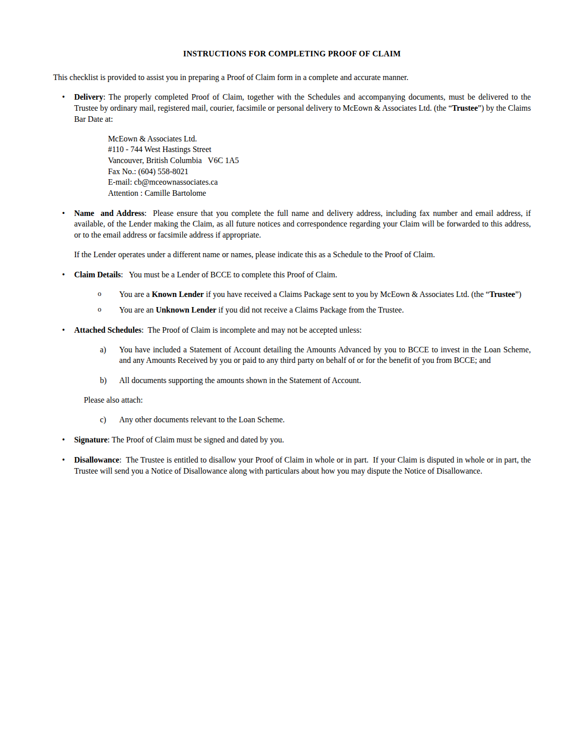Instructions for Completing Proof of Claim
This checklist is provided to assist you in preparing a Proof of Claim form in a complete and accurate manner.
Delivery: The properly completed Proof of Claim, together with the Schedules and accompanying documents, must be delivered to the Trustee by ordinary mail, registered mail, courier, facsimile or personal delivery to McEown & Associates Ltd. (the “Trustee”) by the Claims Bar Date at:
McEown & Associates Ltd.
#110 - 744 West Hastings Street
Vancouver, British Columbia V6C 1A5
Fax No.: (604) 558-8021
E-mail: cb@mceownassociates.ca
Attention : Camille Bartolome
Name and Address: Please ensure that you complete the full name and delivery address, including fax number and email address, if available, of the Lender making the Claim, as all future notices and correspondence regarding your Claim will be forwarded to this address, or to the email address or facsimile address if appropriate.
If the Lender operates under a different name or names, please indicate this as a Schedule to the Proof of Claim.
Claim Details: You must be a Lender of BCCE to complete this Proof of Claim.
You are a Known Lender if you have received a Claims Package sent to you by McEown & Associates Ltd. (the “Trustee”)
You are an Unknown Lender if you did not receive a Claims Package from the Trustee.
Attached Schedules: The Proof of Claim is incomplete and may not be accepted unless:
You have included a Statement of Account detailing the Amounts Advanced by you to BCCE to invest in the Loan Scheme, and any Amounts Received by you or paid to any third party on behalf of or for the benefit of you from BCCE; and
All documents supporting the amounts shown in the Statement of Account.
Please also attach:
Any other documents relevant to the Loan Scheme.
Signature: The Proof of Claim must be signed and dated by you.
Disallowance: The Trustee is entitled to disallow your Proof of Claim in whole or in part. If your Claim is disputed in whole or in part, the Trustee will send you a Notice of Disallowance along with particulars about how you may dispute the Notice of Disallowance.